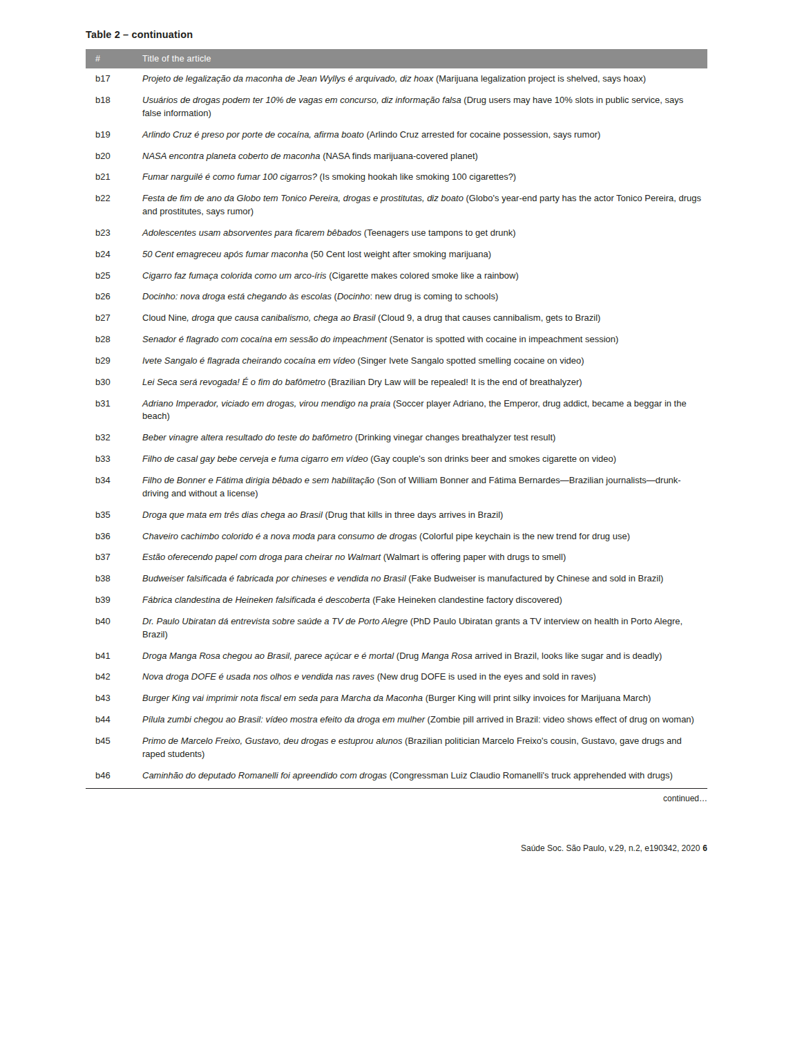Table 2 – continuation
| # | Title of the article |
| --- | --- |
| b17 | Projeto de legalização da maconha de Jean Wyllys é arquivado, diz hoax (Marijuana legalization project is shelved, says hoax) |
| b18 | Usuários de drogas podem ter 10% de vagas em concurso, diz informação falsa (Drug users may have 10% slots in public service, says false information) |
| b19 | Arlindo Cruz é preso por porte de cocaína, afirma boato (Arlindo Cruz arrested for cocaine possession, says rumor) |
| b20 | NASA encontra planeta coberto de maconha (NASA finds marijuana-covered planet) |
| b21 | Fumar narguilé é como fumar 100 cigarros? (Is smoking hookah like smoking 100 cigarettes?) |
| b22 | Festa de fim de ano da Globo tem Tonico Pereira, drogas e prostitutas, diz boato (Globo's year-end party has the actor Tonico Pereira, drugs and prostitutes, says rumor) |
| b23 | Adolescentes usam absorventes para ficarem bêbados (Teenagers use tampons to get drunk) |
| b24 | 50 Cent emagreceu após fumar maconha (50 Cent lost weight after smoking marijuana) |
| b25 | Cigarro faz fumaça colorida como um arco-íris (Cigarette makes colored smoke like a rainbow) |
| b26 | Docinho: nova droga está chegando às escolas ( Docinho : new drug is coming to schools) |
| b27 | Cloud Nine , droga que causa canibalismo, chega ao Brasil (Cloud 9, a drug that causes cannibalism, gets to Brazil) |
| b28 | Senador é flagrado com cocaína em sessão do impeachment (Senator is spotted with cocaine in impeachment session) |
| b29 | Ivete Sangalo é flagrada cheirando cocaína em vídeo (Singer Ivete Sangalo spotted smelling cocaine on video) |
| b30 | Lei Seca será revogada! É o fim do bafômetro (Brazilian Dry Law will be repealed! It is the end of breathalyzer) |
| b31 | Adriano Imperador, viciado em drogas, virou mendigo na praia (Soccer player Adriano, the Emperor, drug addict, became a beggar in the beach) |
| b32 | Beber vinagre altera resultado do teste do bafômetro (Drinking vinegar changes breathalyzer test result) |
| b33 | Filho de casal gay bebe cerveja e fuma cigarro em vídeo (Gay couple's son drinks beer and smokes cigarette on video) |
| b34 | Filho de Bonner e Fátima dirigia bêbado e sem habilitação (Son of William Bonner and Fátima Bernardes—Brazilian journalists—drunk-driving and without a license) |
| b35 | Droga que mata em três dias chega ao Brasil (Drug that kills in three days arrives in Brazil) |
| b36 | Chaveiro cachimbo colorido é a nova moda para consumo de drogas (Colorful pipe keychain is the new trend for drug use) |
| b37 | Estão oferecendo papel com droga para cheirar no Walmart (Walmart is offering paper with drugs to smell) |
| b38 | Budweiser falsificada é fabricada por chineses e vendida no Brasil (Fake Budweiser is manufactured by Chinese and sold in Brazil) |
| b39 | Fábrica clandestina de Heineken falsificada é descoberta (Fake Heineken clandestine factory discovered) |
| b40 | Dr. Paulo Ubiratan dá entrevista sobre saúde a TV de Porto Alegre (PhD Paulo Ubiratan grants a TV interview on health in Porto Alegre, Brazil) |
| b41 | Droga Manga Rosa chegou ao Brasil, parece açúcar e é mortal (Drug Manga Rosa arrived in Brazil, looks like sugar and is deadly) |
| b42 | Nova droga DOFE é usada nos olhos e vendida nas raves (New drug DOFE is used in the eyes and sold in raves) |
| b43 | Burger King vai imprimir nota fiscal em seda para Marcha da Maconha (Burger King will print silky invoices for Marijuana March) |
| b44 | Pílula zumbi chegou ao Brasil: vídeo mostra efeito da droga em mulher (Zombie pill arrived in Brazil: video shows effect of drug on woman) |
| b45 | Primo de Marcelo Freixo, Gustavo, deu drogas e estuprou alunos (Brazilian politician Marcelo Freixo's cousin, Gustavo, gave drugs and raped students) |
| b46 | Caminhão do deputado Romanelli foi apreendido com drogas (Congressman Luiz Claudio Romanelli's truck apprehended with drugs) |
continued…
Saúde Soc. São Paulo, v.29, n.2, e190342, 20206